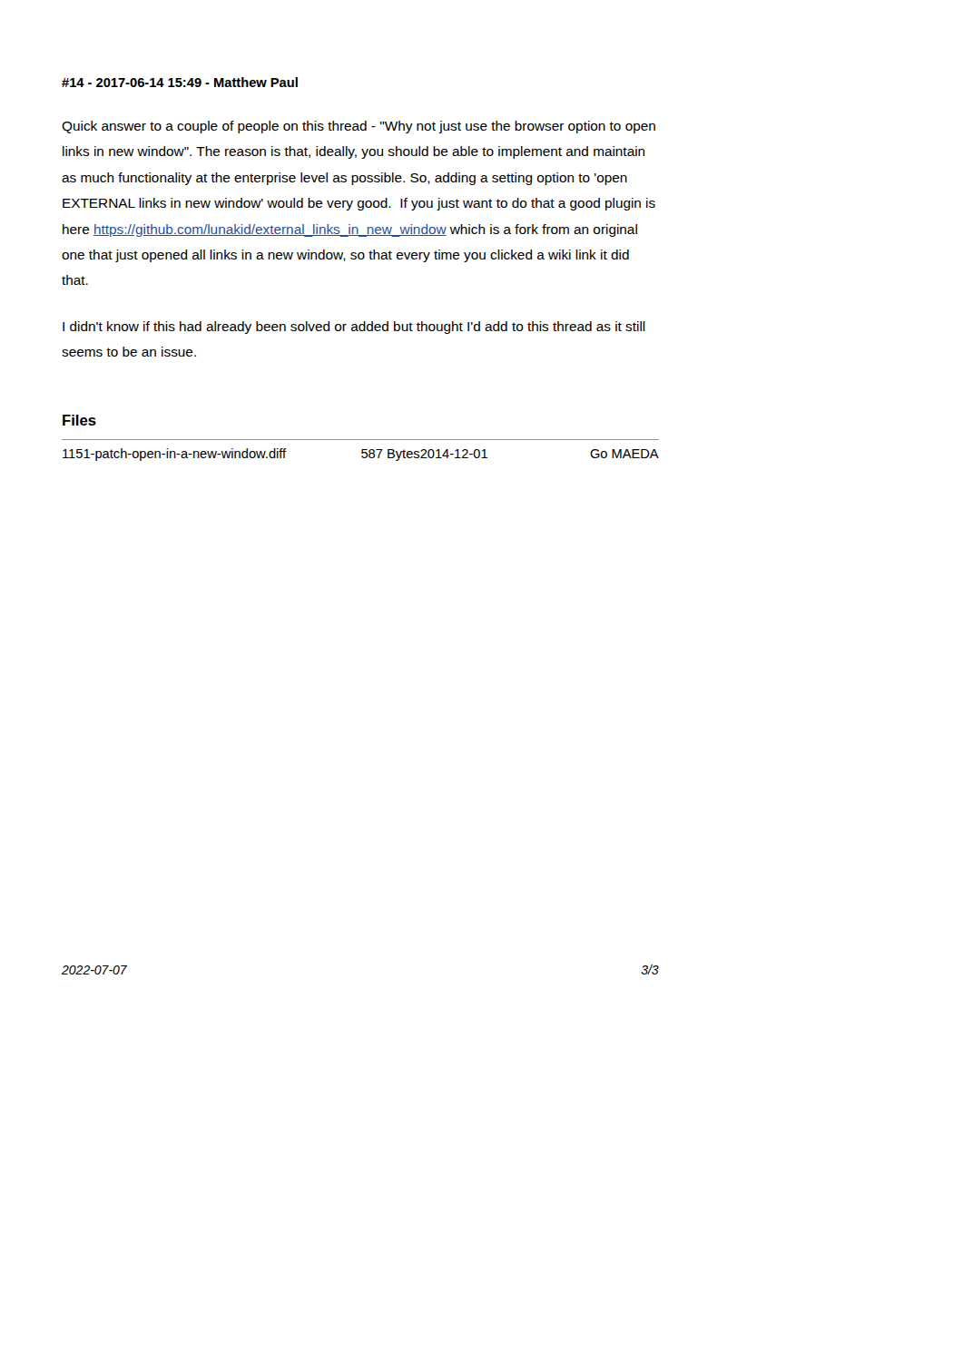#14 - 2017-06-14 15:49 - Matthew Paul
Quick answer to a couple of people on this thread - "Why not just use the browser option to open links in new window". The reason is that, ideally, you should be able to implement and maintain as much functionality at the enterprise level as possible. So, adding a setting option to 'open EXTERNAL links in new window' would be very good. If you just want to do that a good plugin is here https://github.com/lunakid/external_links_in_new_window which is a fork from an original one that just opened all links in a new window, so that every time you clicked a wiki link it did that.
I didn't know if this had already been solved or added but thought I'd add to this thread as it still seems to be an issue.
Files
| 1151-patch-open-in-a-new-window.diff | 587 Bytes | 2014-12-01 | Go MAEDA |
2022-07-07 3/3